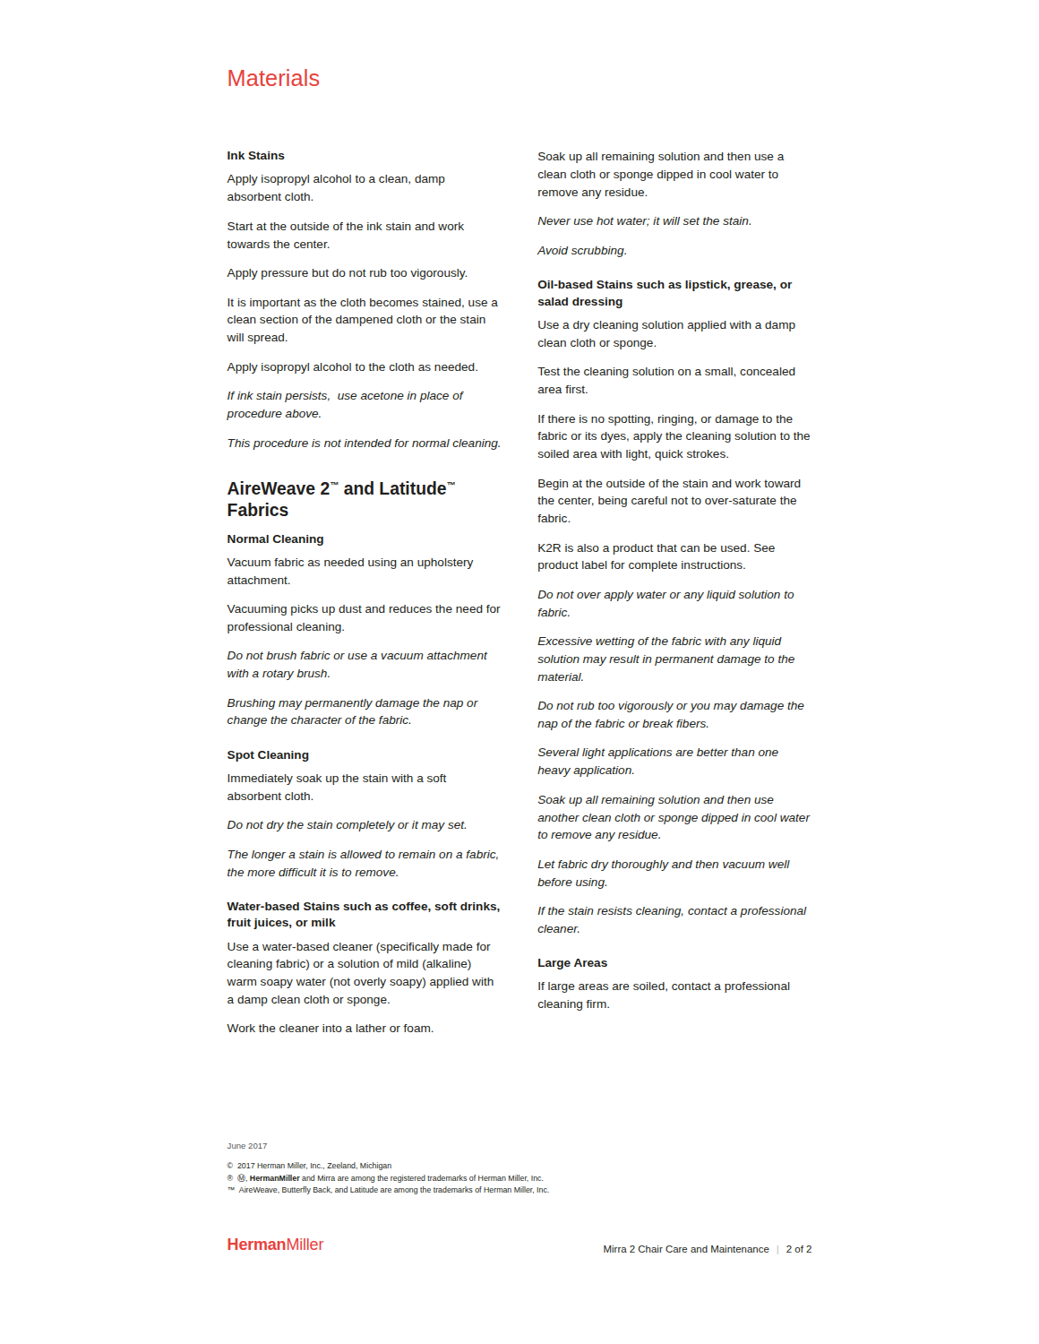Materials
Ink Stains
Apply isopropyl alcohol to a clean, damp absorbent cloth.
Start at the outside of the ink stain and work towards the center.
Apply pressure but do not rub too vigorously.
It is important as the cloth becomes stained, use a clean section of the dampened cloth or the stain will spread.
Apply isopropyl alcohol to the cloth as needed.
If ink stain persists, use acetone in place of procedure above.
This procedure is not intended for normal cleaning.
AireWeave 2™ and Latitude™ Fabrics
Normal Cleaning
Vacuum fabric as needed using an upholstery attachment.
Vacuuming picks up dust and reduces the need for professional cleaning.
Do not brush fabric or use a vacuum attachment with a rotary brush.
Brushing may permanently damage the nap or change the character of the fabric.
Spot Cleaning
Immediately soak up the stain with a soft absorbent cloth.
Do not dry the stain completely or it may set.
The longer a stain is allowed to remain on a fabric, the more difficult it is to remove.
Water-based Stains such as coffee, soft drinks, fruit juices, or milk
Use a water-based cleaner (specifically made for cleaning fabric) or a solution of mild (alkaline) warm soapy water (not overly soapy) applied with a damp clean cloth or sponge.
Work the cleaner into a lather or foam.
Soak up all remaining solution and then use a clean cloth or sponge dipped in cool water to remove any residue.
Never use hot water; it will set the stain.
Avoid scrubbing.
Oil-based Stains such as lipstick, grease, or salad dressing
Use a dry cleaning solution applied with a damp clean cloth or sponge.
Test the cleaning solution on a small, concealed area first.
If there is no spotting, ringing, or damage to the fabric or its dyes, apply the cleaning solution to the soiled area with light, quick strokes.
Begin at the outside of the stain and work toward the center, being careful not to over-saturate the fabric.
K2R is also a product that can be used. See product label for complete instructions.
Do not over apply water or any liquid solution to fabric.
Excessive wetting of the fabric with any liquid solution may result in permanent damage to the material.
Do not rub too vigorously or you may damage the nap of the fabric or break fibers.
Several light applications are better than one heavy application.
Soak up all remaining solution and then use another clean cloth or sponge dipped in cool water to remove any residue.
Let fabric dry thoroughly and then vacuum well before using.
If the stain resists cleaning, contact a professional cleaner.
Large Areas
If large areas are soiled, contact a professional cleaning firm.
June 2017
© 2017 Herman Miller, Inc., Zeeland, Michigan
® Ⓜ, HermanMiller and Mirra are among the registered trademarks of Herman Miller, Inc.
™ AireWeave, Butterfly Back, and Latitude are among the trademarks of Herman Miller, Inc.
Herman Miller
Mirra 2 Chair Care and Maintenance | 2 of 2